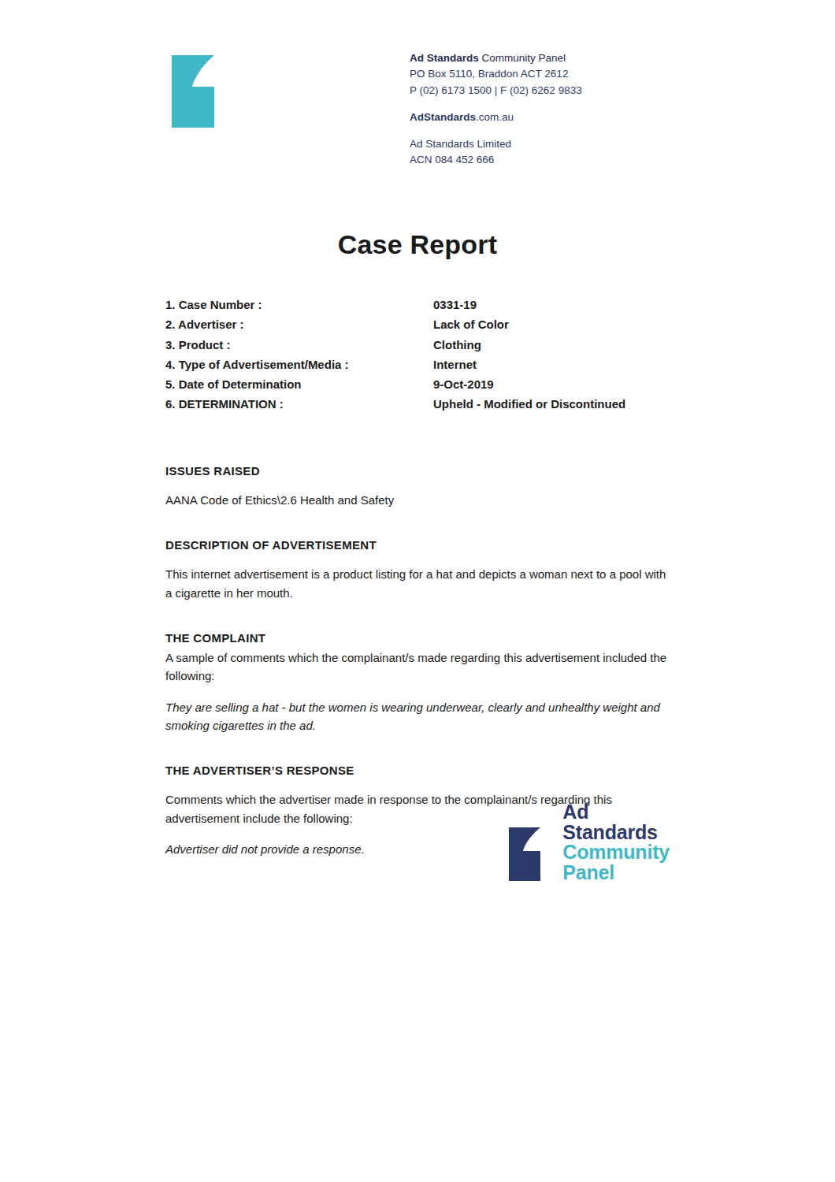Ad Standards Community Panel
PO Box 5110, Braddon ACT 2612
P (02) 6173 1500 | F (02) 6262 9833
AdStandards.com.au
Ad Standards Limited
ACN 084 452 666
Case Report
| 1. Case Number : | 0331-19 |
| 2. Advertiser : | Lack of Color |
| 3. Product : | Clothing |
| 4. Type of Advertisement/Media : | Internet |
| 5. Date of Determination | 9-Oct-2019 |
| 6. DETERMINATION : | Upheld - Modified or Discontinued |
Issues Raised
AANA Code of Ethics\2.6 Health and Safety
Description of Advertisement
This internet advertisement is a product listing for a hat and depicts a woman next to a pool with a cigarette in her mouth.
The Complaint
A sample of comments which the complainant/s made regarding this advertisement included the following:
They are selling a hat - but the women is wearing underwear, clearly and unhealthy weight and smoking cigarettes in the ad.
The Advertiser’s Response
Comments which the advertiser made in response to the complainant/s regarding this advertisement include the following:
Advertiser did not provide a response.
Ad
Standards
Community
Panel